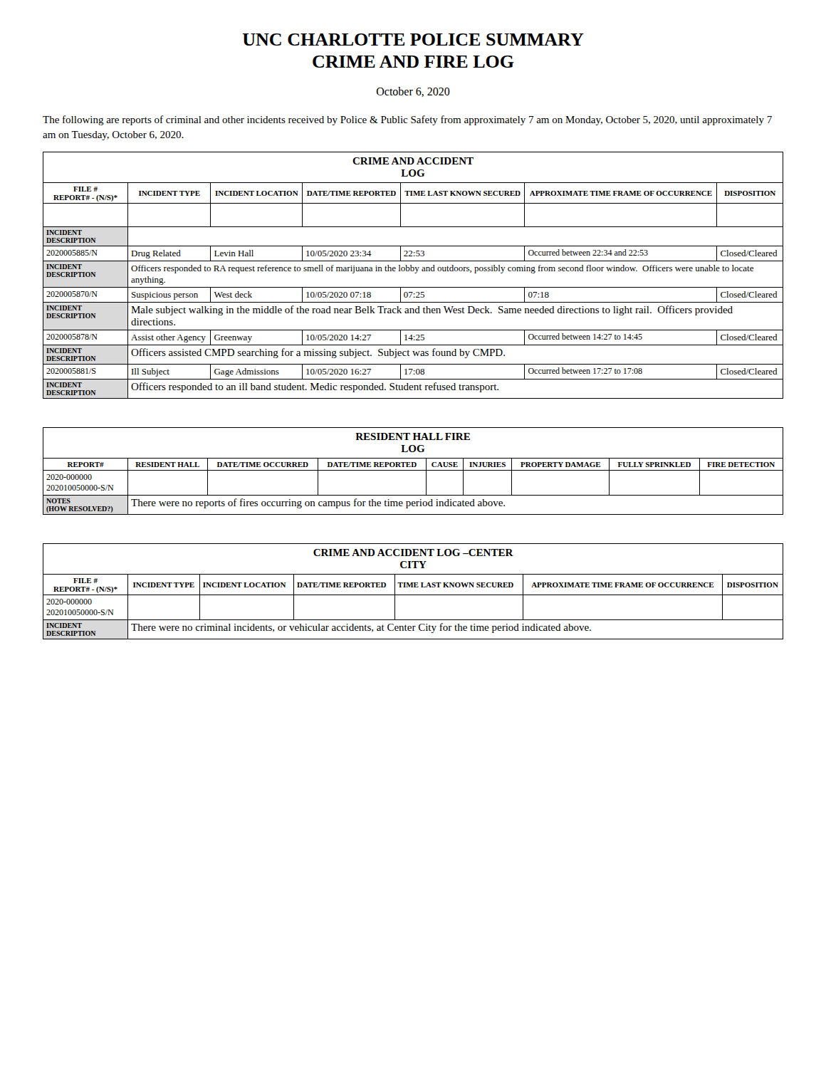UNC CHARLOTTE POLICE SUMMARY
CRIME AND FIRE LOG
October 6, 2020
The following are reports of criminal and other incidents received by Police & Public Safety from approximately 7 am on Monday, October 5, 2020, until approximately 7 am on Tuesday, October 6, 2020.
| CRIME AND ACCIDENT LOG |
| FILE # REPORT# - (N/S)* | INCIDENT TYPE | INCIDENT LOCATION | DATE/TIME REPORTED | TIME LAST KNOWN SECURED | APPROXIMATE TIME FRAME OF OCCURRENCE | DISPOSITION |
| INCIDENT DESCRIPTION | |
| 2020005885/N | Drug Related | Levin Hall | 10/05/2020 23:34 | 22:53 | Occurred between 22:34 and 22:53 | Closed/Cleared |
| INCIDENT DESCRIPTION | Officers responded to RA request reference to smell of marijuana in the lobby and outdoors, possibly coming from second floor window. Officers were unable to locate anything. |
| 2020005870/N | Suspicious person | West deck | 10/05/2020 07:18 | 07:25 | 07:18 | Closed/Cleared |
| INCIDENT DESCRIPTION | Male subject walking in the middle of the road near Belk Track and then West Deck. Same needed directions to light rail. Officers provided directions. |
| 2020005878/N | Assist other Agency | Greenway | 10/05/2020 14:27 | 14:25 | Occurred between 14:27 to 14:45 | Closed/Cleared |
| INCIDENT DESCRIPTION | Officers assisted CMPD searching for a missing subject. Subject was found by CMPD. |
| 2020005881/S | Ill Subject | Gage Admissions | 10/05/2020 16:27 | 17:08 | Occurred between 17:27 to 17:08 | Closed/Cleared |
| INCIDENT DESCRIPTION | Officers responded to an ill band student. Medic responded. Student refused transport. |
| RESIDENT HALL FIRE LOG |
| REPORT# | RESIDENT HALL | DATE/TIME OCCURRED | DATE/TIME REPORTED | CAUSE | INJURIES | PROPERTY DAMAGE | FULLY SPRINKLED | FIRE DETECTION |
| 2020-000000 202010050000-S/N | | | | | | | | |
| NOTES (HOW RESOLVED?) | There were no reports of fires occurring on campus for the time period indicated above. |
| CRIME AND ACCIDENT LOG –CENTER CITY |
| FILE # REPORT# - (N/S)* | INCIDENT TYPE | INCIDENT LOCATION | DATE/TIME REPORTED | TIME LAST KNOWN SECURED | APPROXIMATE TIME FRAME OF OCCURRENCE | DISPOSITION |
| 2020-000000 202010050000-S/N | | | | | | |
| INCIDENT DESCRIPTION | There were no criminal incidents, or vehicular accidents, at Center City for the time period indicated above. |